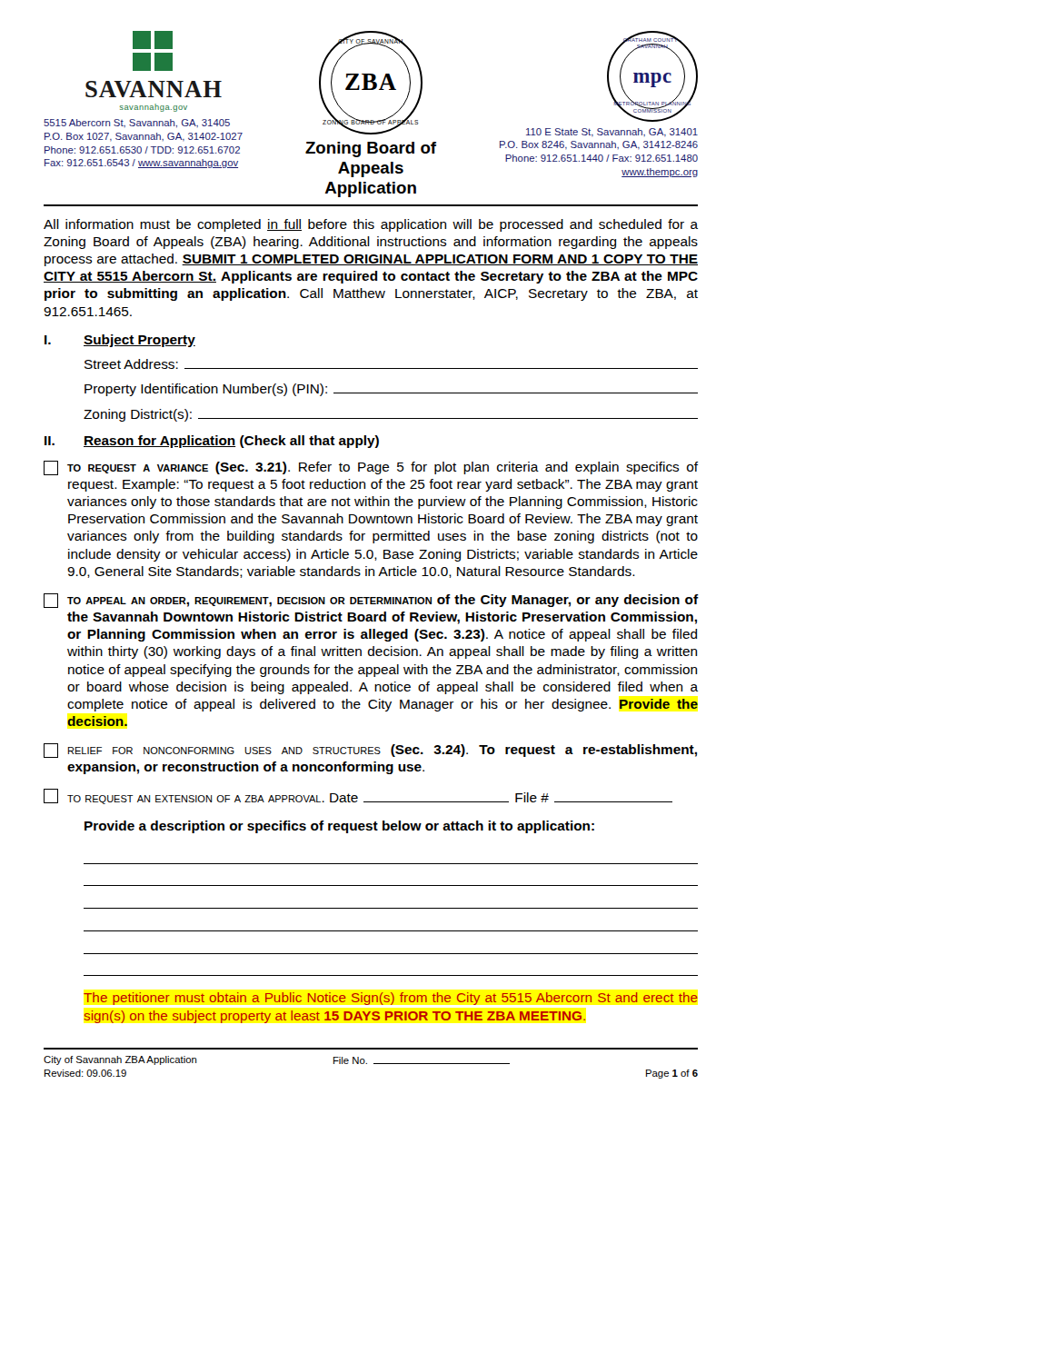SAVANNAH
savannahga.gov
5515 Abercorn St, Savannah, GA, 31405
P.O. Box 1027, Savannah, GA, 31402-1027
Phone: 912.651.6530 / TDD: 912.651.6702
Fax: 912.651.6543 / www.savannahga.gov
City of Savannah
ZBA
Zoning Board of Appeals
Zoning Board of Appeals
Application
Chatham County · Savannah
mpc
Metropolitan Planning Commission
110 E State St, Savannah, GA, 31401
P.O. Box 8246, Savannah, GA, 31412-8246
Phone: 912.651.1440 / Fax: 912.651.1480
www.thempc.org
All information must be completed in full before this application will be processed and scheduled for a Zoning Board of Appeals (ZBA) hearing. Additional instructions and information regarding the appeals process are attached. SUBMIT 1 COMPLETED ORIGINAL APPLICATION FORM AND 1 COPY TO THE CITY at 5515 Abercorn St. Applicants are required to contact the Secretary to the ZBA at the MPC prior to submitting an application. Call Matthew Lonnerstater, AICP, Secretary to the ZBA, at 912.651.1465.
I.
Subject Property
Street Address:
Property Identification Number(s) (PIN):
Zoning District(s):
II.
Reason for Application (Check all that apply)
To Request a Variance (Sec. 3.21). Refer to Page 5 for plot plan criteria and explain specifics of request. Example: “To request a 5 foot reduction of the 25 foot rear yard setback”. The ZBA may grant variances only to those standards that are not within the purview of the Planning Commission, Historic Preservation Commission and the Savannah Downtown Historic Board of Review. The ZBA may grant variances only from the building standards for permitted uses in the base zoning districts (not to include density or vehicular access) in Article 5.0, Base Zoning Districts; variable standards in Article 9.0, General Site Standards; variable standards in Article 10.0, Natural Resource Standards.
To Appeal an Order, Requirement, Decision or Determination of the City Manager, or any decision of the Savannah Downtown Historic District Board of Review, Historic Preservation Commission, or Planning Commission when an error is alleged (Sec. 3.23). A notice of appeal shall be filed within thirty (30) working days of a final written decision. An appeal shall be made by filing a written notice of appeal specifying the grounds for the appeal with the ZBA and the administrator, commission or board whose decision is being appealed. A notice of appeal shall be considered filed when a complete notice of appeal is delivered to the City Manager or his or her designee. Provide the decision.
Relief for Nonconforming Uses and Structures (Sec. 3.24). To request a re-establishment, expansion, or reconstruction of a nonconforming use.
To Request an Extension of a ZBA Approval. Date File #
Provide a description or specifics of request below or attach it to application:
The petitioner must obtain a Public Notice Sign(s) from the City at 5515 Abercorn St and erect the sign(s) on the subject property at least 15 DAYS PRIOR TO THE ZBA MEETING.
City of Savannah ZBA Application
Revised: 09.06.19
File No.
Page 1 of 6